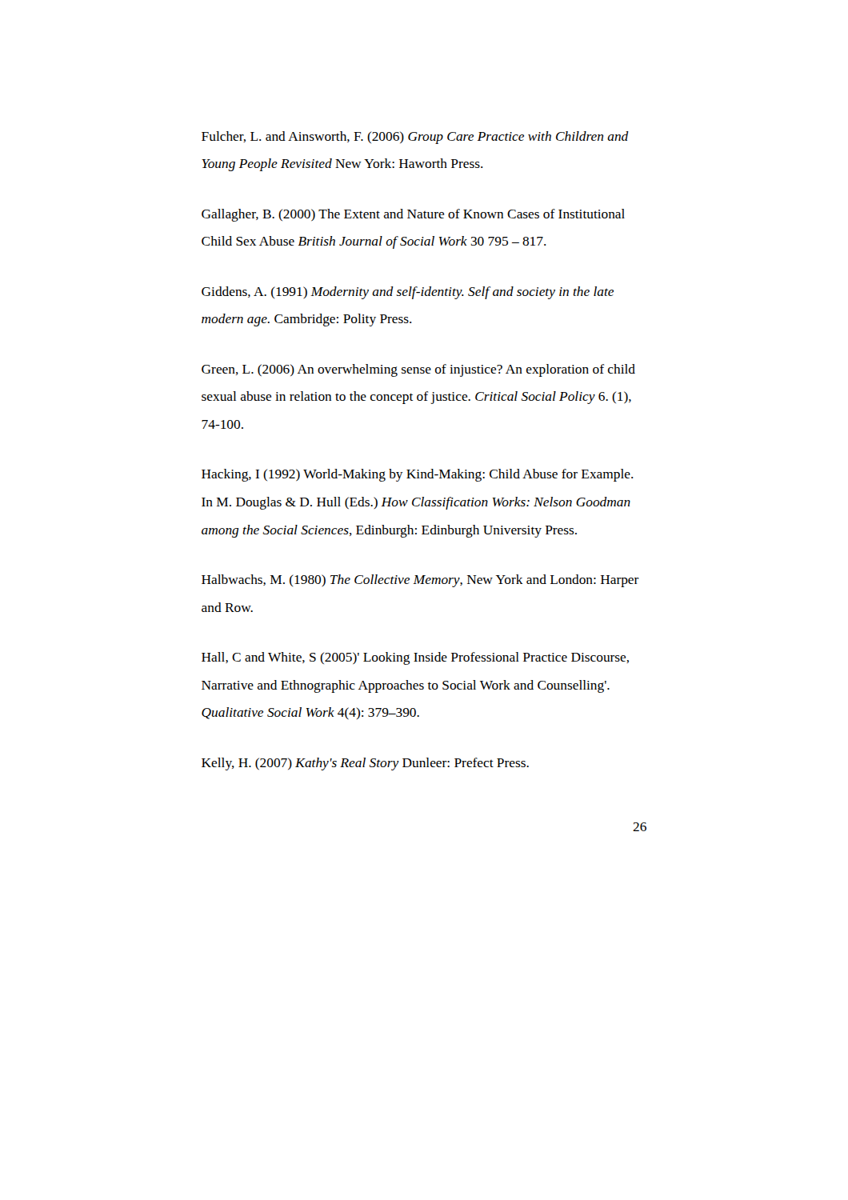Fulcher, L. and Ainsworth, F. (2006) Group Care Practice with Children and Young People Revisited New York: Haworth Press.
Gallagher, B. (2000) The Extent and Nature of Known Cases of Institutional Child Sex Abuse British Journal of Social Work 30 795 – 817.
Giddens, A. (1991) Modernity and self-identity. Self and society in the late modern age. Cambridge: Polity Press.
Green, L. (2006) An overwhelming sense of injustice? An exploration of child sexual abuse in relation to the concept of justice. Critical Social Policy 6. (1), 74-100.
Hacking, I (1992) World-Making by Kind-Making: Child Abuse for Example. In M. Douglas & D. Hull (Eds.) How Classification Works: Nelson Goodman among the Social Sciences, Edinburgh: Edinburgh University Press.
Halbwachs, M. (1980) The Collective Memory, New York and London: Harper and Row.
Hall, C and White, S (2005)' Looking Inside Professional Practice Discourse, Narrative and Ethnographic Approaches to Social Work and Counselling'. Qualitative Social Work 4(4): 379–390.
Kelly, H. (2007) Kathy's Real Story Dunleer: Prefect Press.
26